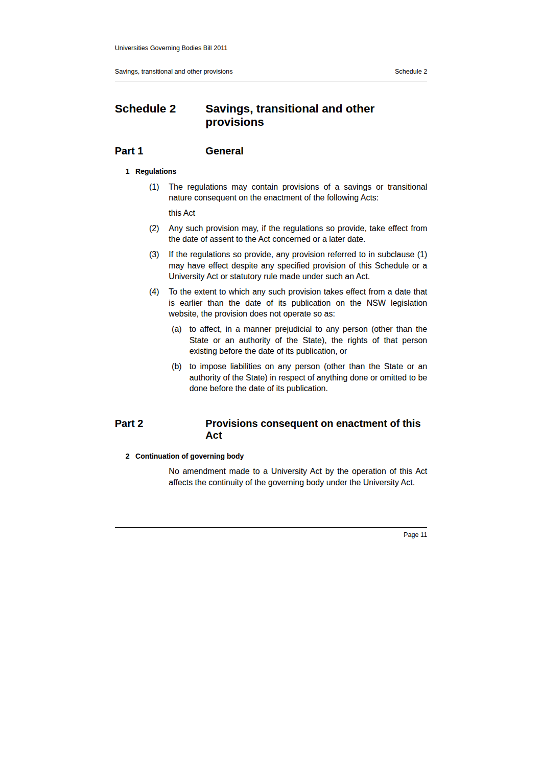Universities Governing Bodies Bill 2011
Savings, transitional and other provisions Schedule 2
Schedule 2 Savings, transitional and other provisions
Part 1 General
1 Regulations
(1) The regulations may contain provisions of a savings or transitional nature consequent on the enactment of the following Acts:
this Act
(2) Any such provision may, if the regulations so provide, take effect from the date of assent to the Act concerned or a later date.
(3) If the regulations so provide, any provision referred to in subclause (1) may have effect despite any specified provision of this Schedule or a University Act or statutory rule made under such an Act.
(4) To the extent to which any such provision takes effect from a date that is earlier than the date of its publication on the NSW legislation website, the provision does not operate so as:
(a) to affect, in a manner prejudicial to any person (other than the State or an authority of the State), the rights of that person existing before the date of its publication, or
(b) to impose liabilities on any person (other than the State or an authority of the State) in respect of anything done or omitted to be done before the date of its publication.
Part 2 Provisions consequent on enactment of this Act
2 Continuation of governing body
No amendment made to a University Act by the operation of this Act affects the continuity of the governing body under the University Act.
Page 11